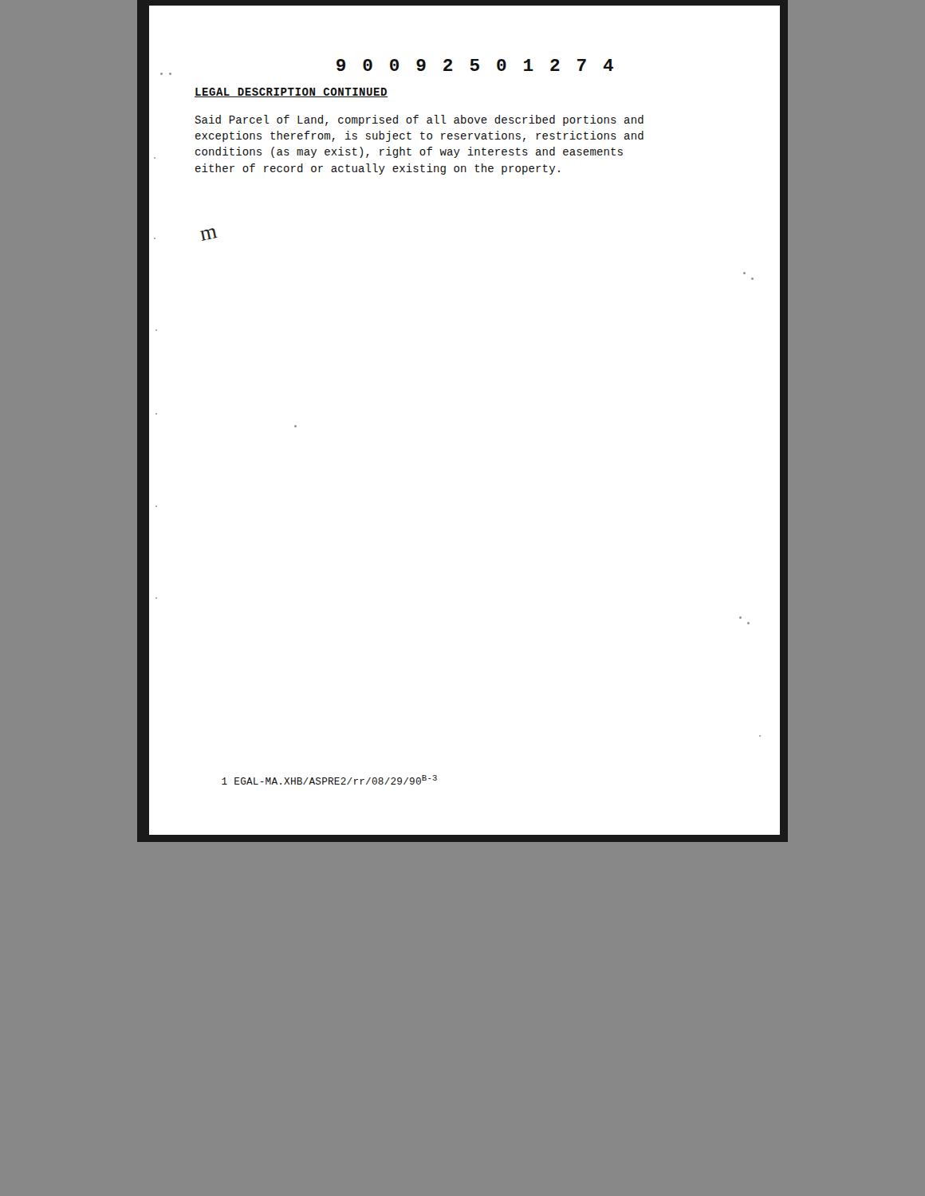9 0 0 9 2 5 0 1 2 7 4
Legal Description Continued
Said Parcel of Land, comprised of all above described portions and exceptions therefrom, is subject to reservations, restrictions and conditions (as may exist), right of way interests and easements either of record or actually existing on the property.
m
1 EGAL-MA.XHB/ASPRE2/rr/08/29/90B-3